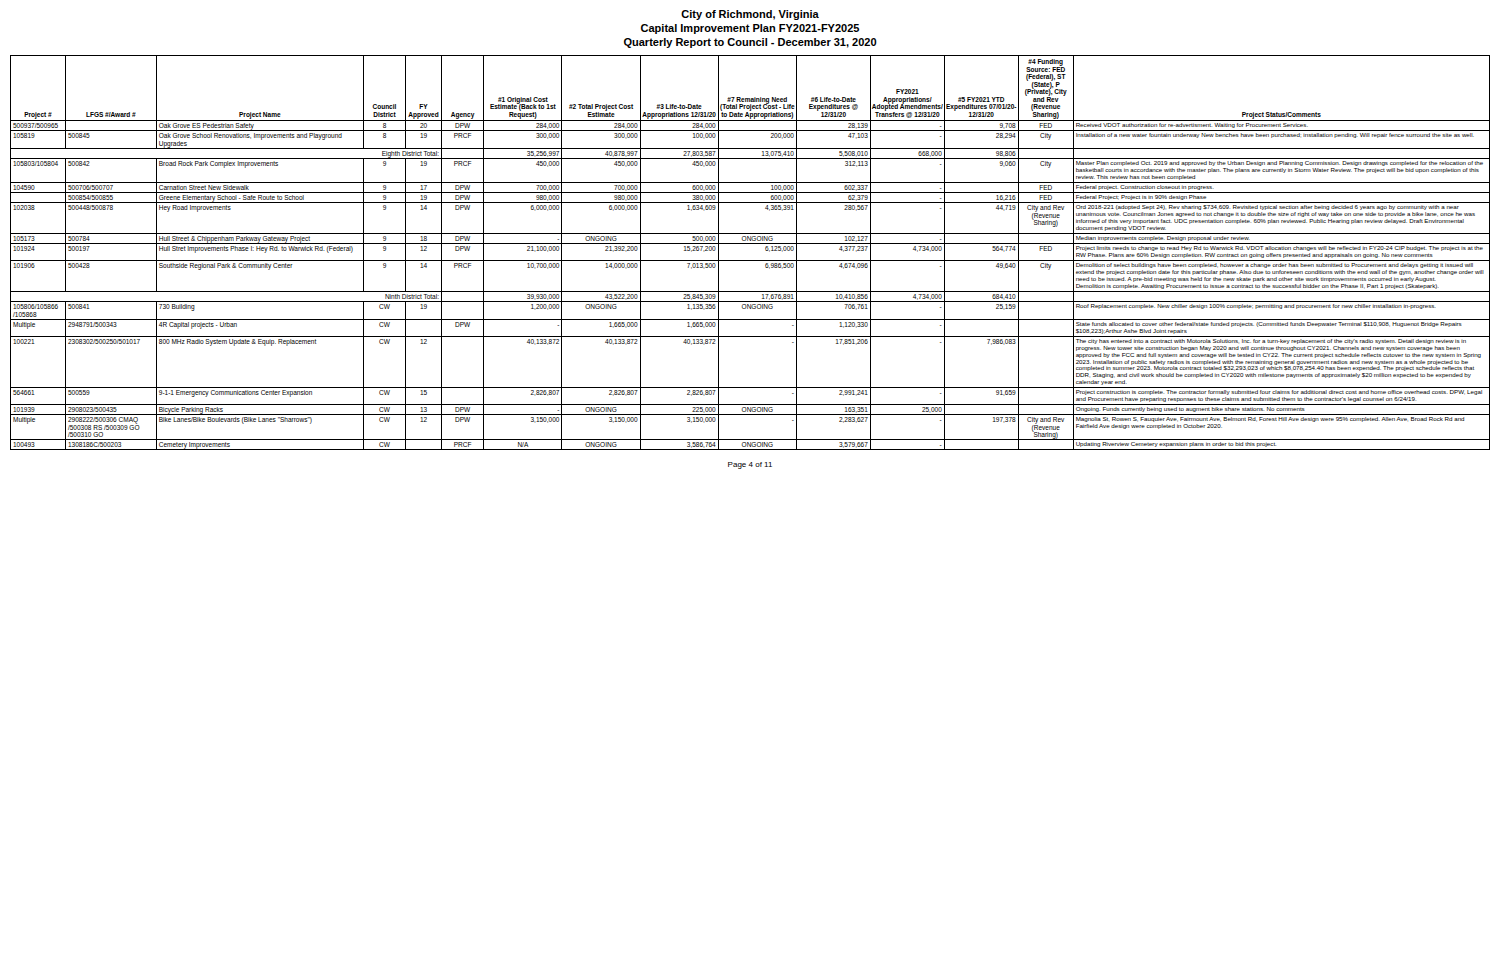City of Richmond, Virginia
Capital Improvement Plan FY2021-FY2025
Quarterly Report to Council - December 31, 2020
| Project # | LFGS #/Award # | Project Name | Council District | FY Approved | Agency | #1 Original Cost Estimate (Back to 1st Request) | #2 Total Project Cost Estimate | #3 Life-to-Date Appropriations 12/31/20 | #7 Remaining Need (Total Project Cost - Life to Date Appropriations) | #6 Life-to-Date Expenditures @ 12/31/20 | FY2021 Appropriations/ Adopted Amendments/ Transfers @ 12/31/20 | #5 FY2021 YTD Expenditures 07/01/20-12/31/20 | #4 Funding Source: FED (Federal), ST (State), P (Private), City and Rev (Revenue Sharing) | Project Status/Comments |
| --- | --- | --- | --- | --- | --- | --- | --- | --- | --- | --- | --- | --- | --- | --- |
| 500937/500965 | | Oak Grove ES Pedestrian Safety | 8 | 20 | DPW | 284,000 | 284,000 | 284,000 | | 28,139 | - | 9,708 | FED | Received VDOT authorization for re-advertisment. Waiting for Procurement Services. |
| 105819 | 500845 | Oak Grove School Renovations, Improvements and Playground Upgrades | 8 | 19 | PRCF | 300,000 | 300,000 | 100,000 | 200,000 | 47,103 | - | 28,294 | City | Installation of a new water fountain underway New benches have been purchased; installation pending. Will repair fence surround the site as well. |
| Eighth District Total: | | 35,256,997 | 40,878,997 | 27,803,587 | 13,075,410 | 5,508,010 | 668,000 | 98,806 | | |
| 105803/105804 | 500842 | Broad Rock Park Complex Improvements | 9 | 19 | PRCF | 450,000 | 450,000 | 450,000 | | 312,113 | - | 9,060 | City | Master Plan completed Oct. 2019 and approved by the Urban Design and Planning Commission. Design drawings completed for the relocation of the basketball courts in accordance with the master plan. The plans are currently in Storm Water Review. The project will be bid upon completion of this review. This review has not been completed |
| 104590 | 500706/500707 | Carnation Street New Sidewalk | 9 | 17 | DPW | 700,000 | 700,000 | 600,000 | 100,000 | 602,337 | - | | FED | Federal project. Construction closeout in progress. |
| | 500854/500855 | Greene Elementary School - Safe Route to School | 9 | 19 | DPW | 980,000 | 980,000 | 380,000 | 600,000 | 62,379 | - | 16,216 | FED | Federal Project; Project is in 90% design Phase |
| 102038 | 500448/500878 | Hey Road Improvements | 9 | 14 | DPW | 6,000,000 | 6,000,000 | 1,634,609 | 4,365,391 | 280,567 | - | 44,719 | City and Rev (Revenue Sharing) | Ord 2018-221 (adopted Sept 24), Rev sharing $734,609. Revisited typical section after being decided 6 years ago by community with a near unanimous vote. Councilman Jones agreed to not change it to double the size of right of way take on one side to provide a bike lane, once he was informed of this very important fact. UDC presentation complete. 60% plan reviewed. Public Hearing plan review delayed. Draft Environmental document pending VDOT review. |
| 105173 | 500784 | Hull Street & Chippenham Parkway Gateway Project | 9 | 18 | DPW | - | ONGOING | 500,000 | ONGOING | 102,127 | - | | | Median improvements complete. Design proposal under review. |
| 101924 | 500197 | Hull Stret Improvements Phase I: Hey Rd. to Warwick Rd. (Federal) | 9 | 12 | DPW | 21,100,000 | 21,392,200 | 15,267,200 | 6,125,000 | 4,377,237 | 4,734,000 | 564,774 | FED | Project limits needs to change to read Hey Rd to Warwick Rd. VDOT allocation changes will be reflected in FY20-24 CIP budget. The project is at the RW Phase. Plans are 60% Design completion. RW contract on going offers presented and appraisals on going. No new comments |
| 101906 | 500428 | Southside Regional Park & Community Center | 9 | 14 | PRCF | 10,700,000 | 14,000,000 | 7,013,500 | 6,986,500 | 4,674,096 | - | 49,640 | City | Demolition of select buildings have been completed, however a change order has been submitted to Procurement and delays getting it issued will extend the project completion date for this particular phase. Also due to unforeseen conditions with the end wall of the gym, another change order will need to be issued. A pre-bid meeting was held for the new skate park and other site work timprovemments occurred in early August. Demolition is complete. Awaiting Procurement to issue a contract to the successful bidder on the Phase II, Part 1 project (Skatepark). |
| Ninth District Total: | | 39,930,000 | 43,522,200 | 25,845,309 | 17,676,891 | 10,410,856 | 4,734,000 | 684,410 | | |
| 105806/105866 /105868 | 500841 | 730 Building | CW | 19 | | 1,200,000 | ONGOING | 1,135,356 | ONGOING | 706,761 | - | 25,159 | | Roof Replacement complete. New chiller design 100% complete; permitting and procurement for new chiller installation in-progress. |
| Multiple | 2948791/500343 | 4R Capital projects - Urban | CW | | DPW | - | 1,665,000 | 1,665,000 | - | 1,120,330 | - | | | State funds allocated to cover other federal/state funded projects. (Committed funds Deepwater Terminal $110,908, Huguenot Bridge Repairs $108,223);Arthur Ashe Blvd Joint repairs |
| 100221 | 2308302/500250/501017 | 800 MHz Radio System Update & Equip. Replacement | CW | 12 | | 40,133,872 | 40,133,872 | 40,133,872 | - | 17,851,206 | - | 7,986,083 | | The city has entered into a contract with Motorola Solutions, Inc. for a turn-key replacement of the city's radio system. Detail design review is in progress. New tower site construction began May 2020 and will continue throughout CY2021. Channels and new system coverage has been approved by the FCC and full system and coverage will be tested in CY22. The current project schedule reflects cutover to the new system in Spring 2023. Installation of public safety radios is completed with the remaining general government radios and new system as a whole projected to be completed in summer 2023. Motorola contract totaled $32,293,023 of which $8,078,254.40 has been expended. The project schedule reflects that DDR, Staging, and civil work should be completed in CY2020 with milestone payments of approximately $20 million expected to be expended by calendar year end. |
| 564661 | 500559 | 9-1-1 Emergency Communications Center Expansion | CW | 15 | | 2,826,807 | 2,826,807 | 2,826,807 | - | 2,991,241 | - | 91,659 | | Project construction is complete. The contractor formally submitted four claims for additional direct cost and home office overhead costs. DPW, Legal and Procurement have preparing responses to these claims and submitted them to the contractor's legal counsel on 6/24/19. |
| 101939 | 2908023/500435 | Bicycle Parking Racks | CW | 13 | DPW | - | ONGOING | 225,000 | ONGOING | 163,351 | 25,000 | | | Ongoing. Funds currently being used to augment bike share stations. No comments |
| Multiple | 2908222/500306 CMAQ /500308 RS /500309 GO /500310 GO | Bike Lanes/Bike Boulevards (Bike Lanes "Sharrows") | CW | 12 | DPW | 3,150,000 | 3,150,000 | 3,150,000 | - | 2,283,627 | - | 197,378 | City and Rev (Revenue Sharing) | Magnolia St, Rowen S, Fauquier Ave, Fairmount Ave, Belmont Rd, Forest Hill Ave design were 95% completed. Allen Ave, Broad Rock Rd and Fairfield Ave design were completed in October 2020. |
| 100493 | 1308186C/500203 | Cemetery Improvements | CW | | PRCF | N/A | ONGOING | 3,586,764 | ONGOING | 3,579,667 | - | | | Updating Riverview Cemetery expansion plans in order to bid this project. |
Page 4 of 11